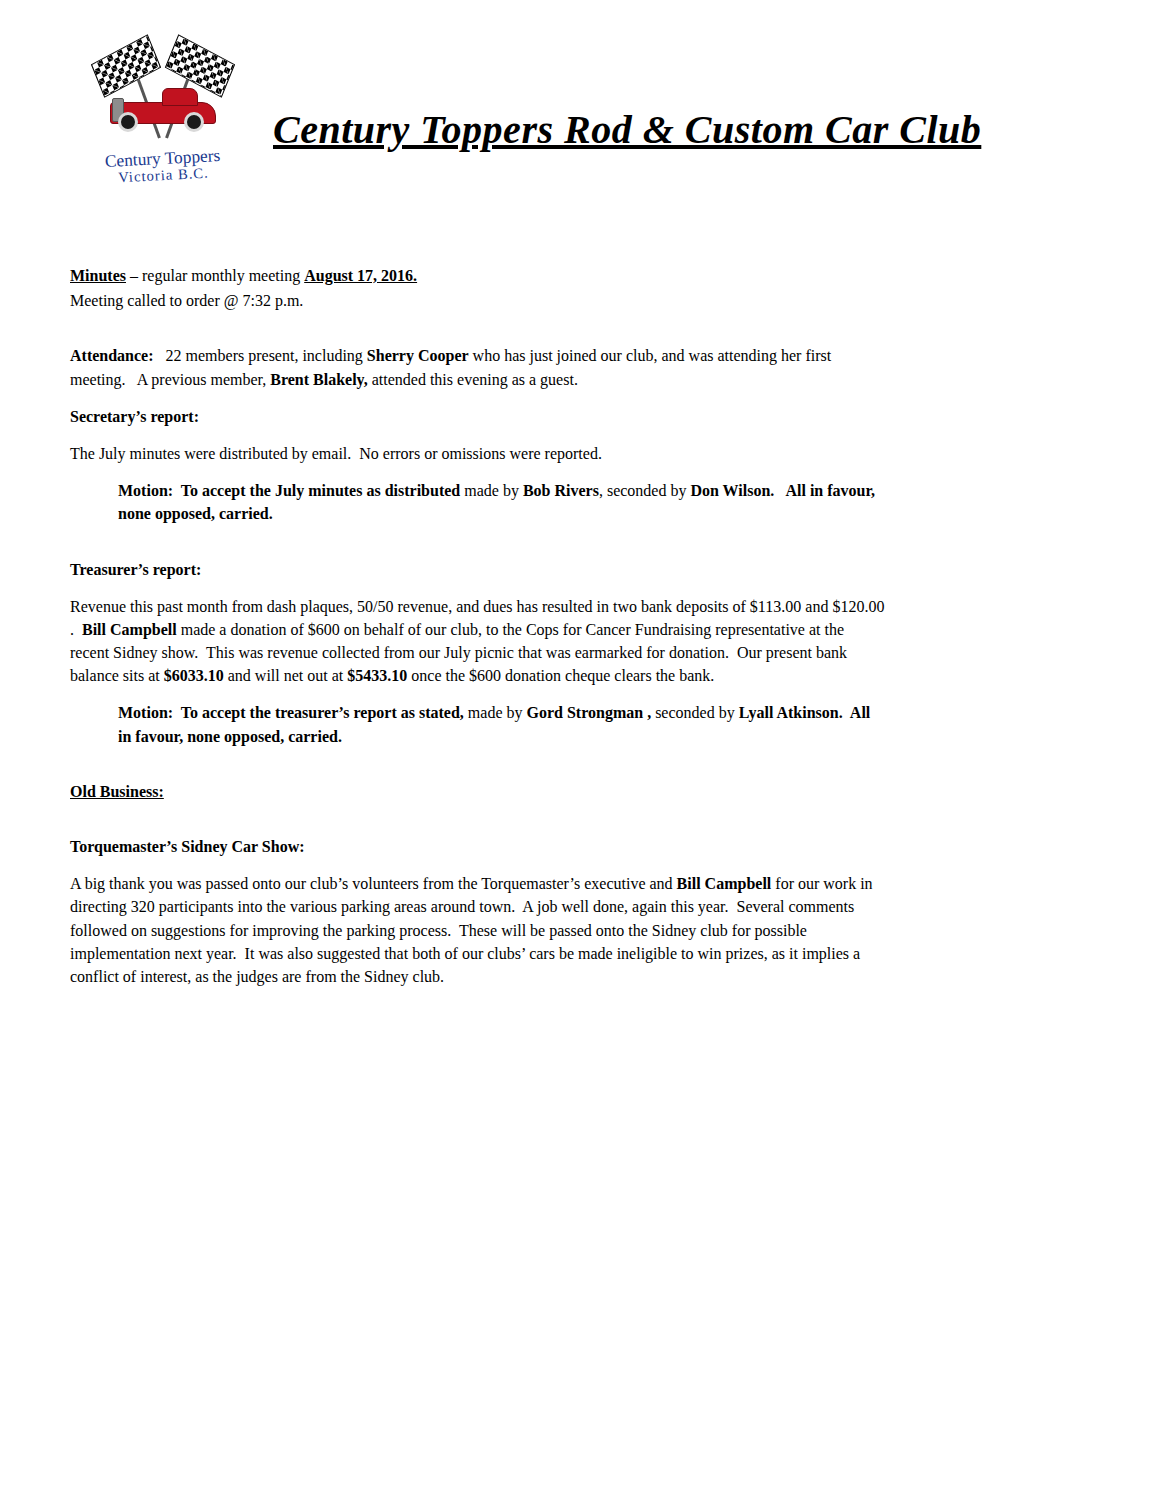Century Toppers
Victoria B.C.
Century Toppers Rod & Custom Car Club
Minutes – regular monthly meeting August 17, 2016.
Meeting called to order @ 7:32 p.m.
Attendance: 22 members present, including Sherry Cooper who has just joined our club, and was attending her first meeting. A previous member, Brent Blakely, attended this evening as a guest.
Secretary’s report:
The July minutes were distributed by email. No errors or omissions were reported.
Motion: To accept the July minutes as distributed made by Bob Rivers, seconded by Don Wilson. All in favour, none opposed, carried.
Treasurer’s report:
Revenue this past month from dash plaques, 50/50 revenue, and dues has resulted in two bank deposits of $113.00 and $120.00 . Bill Campbell made a donation of $600 on behalf of our club, to the Cops for Cancer Fundraising representative at the recent Sidney show. This was revenue collected from our July picnic that was earmarked for donation. Our present bank balance sits at $6033.10 and will net out at $5433.10 once the $600 donation cheque clears the bank.
Motion: To accept the treasurer’s report as stated, made by Gord Strongman , seconded by Lyall Atkinson. All in favour, none opposed, carried.
Old Business:
Torquemaster’s Sidney Car Show:
A big thank you was passed onto our club’s volunteers from the Torquemaster’s executive and Bill Campbell for our work in directing 320 participants into the various parking areas around town. A job well done, again this year. Several comments followed on suggestions for improving the parking process. These will be passed onto the Sidney club for possible implementation next year. It was also suggested that both of our clubs’ cars be made ineligible to win prizes, as it implies a conflict of interest, as the judges are from the Sidney club.